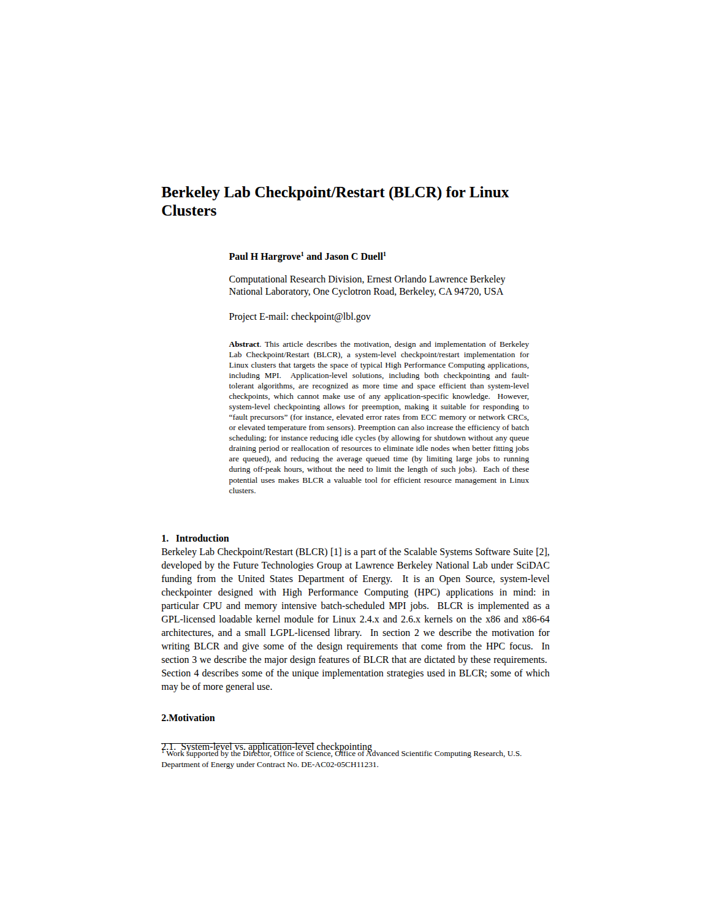Berkeley Lab Checkpoint/Restart (BLCR) for Linux Clusters
Paul H Hargrove1 and Jason C Duell1
Computational Research Division, Ernest Orlando Lawrence Berkeley National Laboratory, One Cyclotron Road, Berkeley, CA 94720, USA
Project E-mail: checkpoint@lbl.gov
Abstract. This article describes the motivation, design and implementation of Berkeley Lab Checkpoint/Restart (BLCR), a system-level checkpoint/restart implementation for Linux clusters that targets the space of typical High Performance Computing applications, including MPI. Application-level solutions, including both checkpointing and fault-tolerant algorithms, are recognized as more time and space efficient than system-level checkpoints, which cannot make use of any application-specific knowledge. However, system-level checkpointing allows for preemption, making it suitable for responding to “fault precursors” (for instance, elevated error rates from ECC memory or network CRCs, or elevated temperature from sensors). Preemption can also increase the efficiency of batch scheduling; for instance reducing idle cycles (by allowing for shutdown without any queue draining period or reallocation of resources to eliminate idle nodes when better fitting jobs are queued), and reducing the average queued time (by limiting large jobs to running during off-peak hours, without the need to limit the length of such jobs). Each of these potential uses makes BLCR a valuable tool for efficient resource management in Linux clusters.
1. Introduction
Berkeley Lab Checkpoint/Restart (BLCR) [1] is a part of the Scalable Systems Software Suite [2], developed by the Future Technologies Group at Lawrence Berkeley National Lab under SciDAC funding from the United States Department of Energy. It is an Open Source, system-level checkpointer designed with High Performance Computing (HPC) applications in mind: in particular CPU and memory intensive batch-scheduled MPI jobs. BLCR is implemented as a GPL-licensed loadable kernel module for Linux 2.4.x and 2.6.x kernels on the x86 and x86-64 architectures, and a small LGPL-licensed library. In section 2 we describe the motivation for writing BLCR and give some of the design requirements that come from the HPC focus. In section 3 we describe the major design features of BLCR that are dictated by these requirements. Section 4 describes some of the unique implementation strategies used in BLCR; some of which may be of more general use.
2. Motivation
2.1. System-level vs. application-level checkpointing
1 Work supported by the Director, Office of Science, Office of Advanced Scientific Computing Research, U.S. Department of Energy under Contract No. DE-AC02-05CH11231.